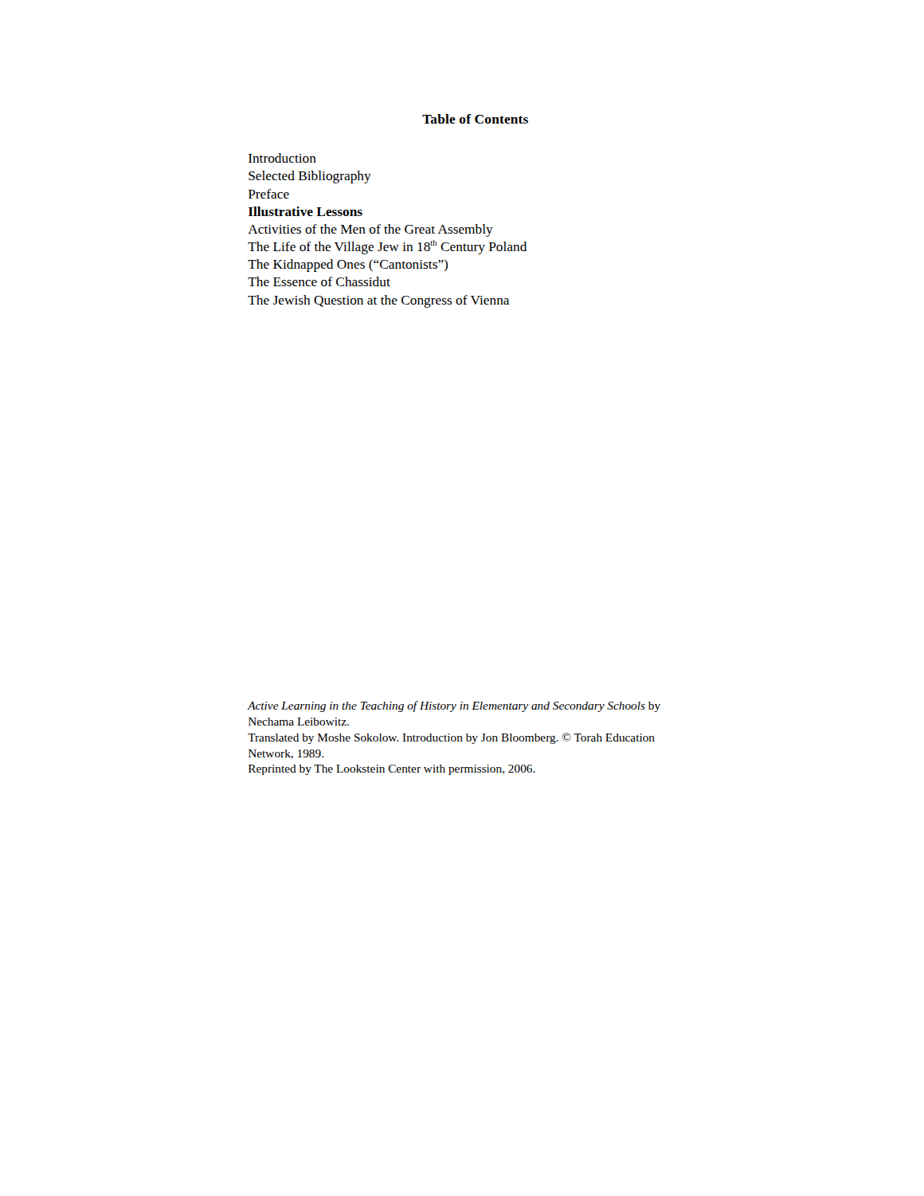Table of Contents
Introduction
Selected Bibliography
Preface
Illustrative Lessons
Activities of the Men of the Great Assembly
The Life of the Village Jew in 18th Century Poland
The Kidnapped Ones (“Cantonists”)
The Essence of Chassidut
The Jewish Question at the Congress of Vienna
Active Learning in the Teaching of History in Elementary and Secondary Schools by Nechama Leibowitz.
Translated by Moshe Sokolow. Introduction by Jon Bloomberg. © Torah Education Network, 1989.
Reprinted by The Lookstein Center with permission, 2006.